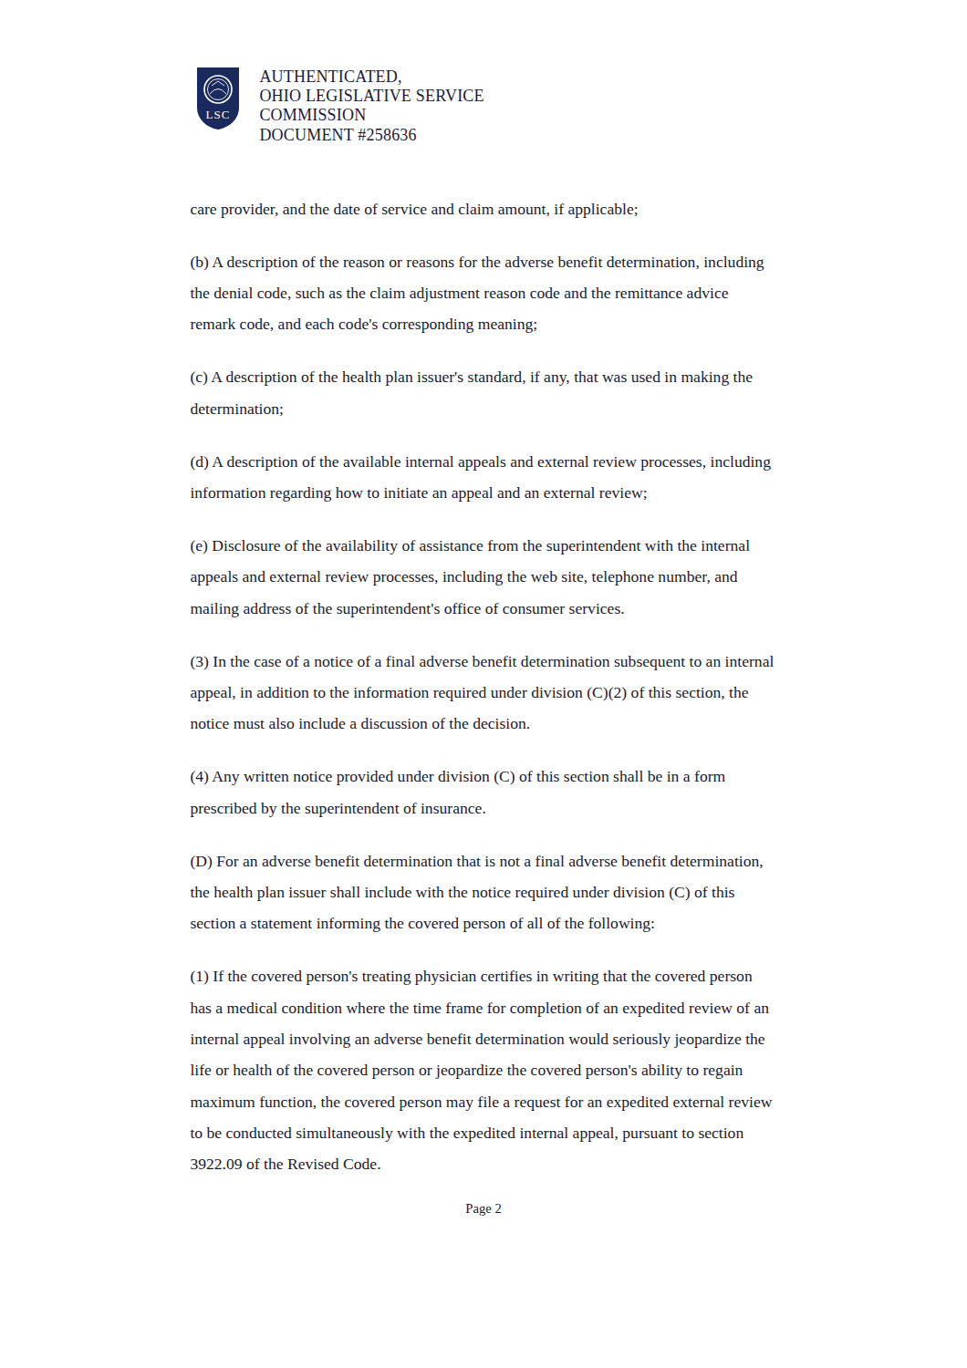LSC
AUTHENTICATED,
OHIO LEGISLATIVE SERVICE
COMMISSION
DOCUMENT #258636
care provider, and the date of service and claim amount, if applicable;
(b) A description of the reason or reasons for the adverse benefit determination, including the denial code, such as the claim adjustment reason code and the remittance advice remark code, and each code's corresponding meaning;
(c) A description of the health plan issuer's standard, if any, that was used in making the determination;
(d) A description of the available internal appeals and external review processes, including information regarding how to initiate an appeal and an external review;
(e) Disclosure of the availability of assistance from the superintendent with the internal appeals and external review processes, including the web site, telephone number, and mailing address of the superintendent's office of consumer services.
(3) In the case of a notice of a final adverse benefit determination subsequent to an internal appeal, in addition to the information required under division (C)(2) of this section, the notice must also include a discussion of the decision.
(4) Any written notice provided under division (C) of this section shall be in a form prescribed by the superintendent of insurance.
(D) For an adverse benefit determination that is not a final adverse benefit determination, the health plan issuer shall include with the notice required under division (C) of this section a statement informing the covered person of all of the following:
(1) If the covered person's treating physician certifies in writing that the covered person has a medical condition where the time frame for completion of an expedited review of an internal appeal involving an adverse benefit determination would seriously jeopardize the life or health of the covered person or jeopardize the covered person's ability to regain maximum function, the covered person may file a request for an expedited external review to be conducted simultaneously with the expedited internal appeal, pursuant to section 3922.09 of the Revised Code.
Page 2